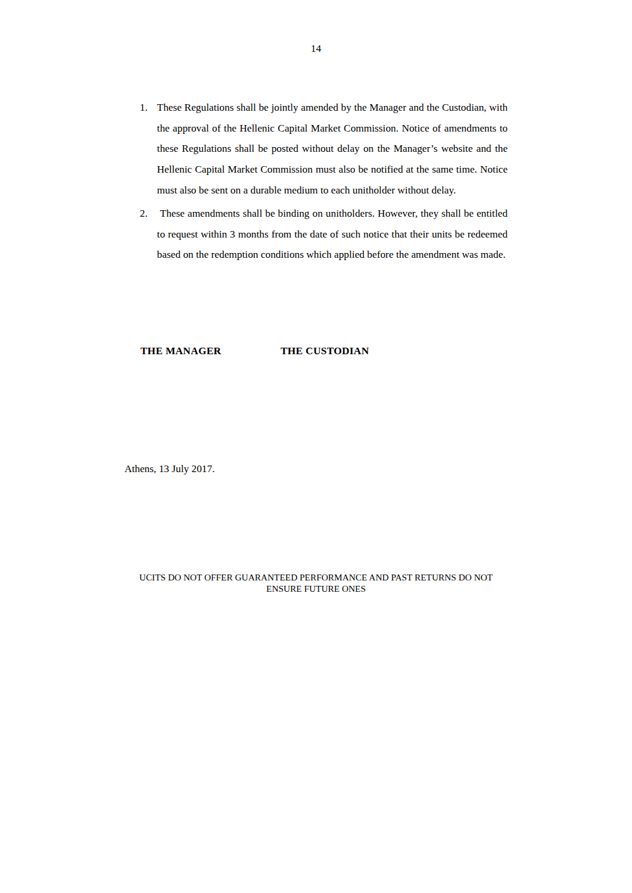14
These Regulations shall be jointly amended by the Manager and the Custodian, with the approval of the Hellenic Capital Market Commission. Notice of amendments to these Regulations shall be posted without delay on the Manager’s website and the Hellenic Capital Market Commission must also be notified at the same time. Notice must also be sent on a durable medium to each unitholder without delay.
These amendments shall be binding on unitholders. However, they shall be entitled to request within 3 months from the date of such notice that their units be redeemed based on the redemption conditions which applied before the amendment was made.
THE MANAGER THE CUSTODIAN
Athens, 13 July 2017.
UCITS DO NOT OFFER GUARANTEED PERFORMANCE AND PAST RETURNS DO NOT ENSURE FUTURE ONES